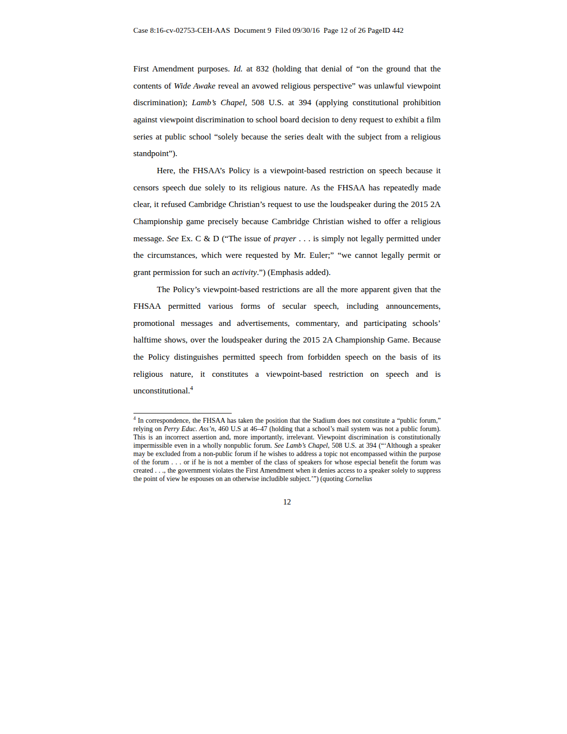Case 8:16-cv-02753-CEH-AAS Document 9 Filed 09/30/16 Page 12 of 26 PageID 442
First Amendment purposes. Id. at 832 (holding that denial of “on the ground that the contents of Wide Awake reveal an avowed religious perspective” was unlawful viewpoint discrimination); Lamb’s Chapel, 508 U.S. at 394 (applying constitutional prohibition against viewpoint discrimination to school board decision to deny request to exhibit a film series at public school “solely because the series dealt with the subject from a religious standpoint”).
Here, the FHSAA’s Policy is a viewpoint-based restriction on speech because it censors speech due solely to its religious nature. As the FHSAA has repeatedly made clear, it refused Cambridge Christian’s request to use the loudspeaker during the 2015 2A Championship game precisely because Cambridge Christian wished to offer a religious message. See Ex. C & D (“The issue of prayer . . . is simply not legally permitted under the circumstances, which were requested by Mr. Euler;” “we cannot legally permit or grant permission for such an activity.”) (Emphasis added).
The Policy’s viewpoint-based restrictions are all the more apparent given that the FHSAA permitted various forms of secular speech, including announcements, promotional messages and advertisements, commentary, and participating schools’ halftime shows, over the loudspeaker during the 2015 2A Championship Game. Because the Policy distinguishes permitted speech from forbidden speech on the basis of its religious nature, it constitutes a viewpoint-based restriction on speech and is unconstitutional.4
4 In correspondence, the FHSAA has taken the position that the Stadium does not constitute a “public forum,” relying on Perry Educ. Ass’n, 460 U.S at 46–47 (holding that a school’s mail system was not a public forum). This is an incorrect assertion and, more importantly, irrelevant. Viewpoint discrimination is constitutionally impermissible even in a wholly nonpublic forum. See Lamb’s Chapel, 508 U.S. at 394 (“‘Although a speaker may be excluded from a non-public forum if he wishes to address a topic not encompassed within the purpose of the forum . . . or if he is not a member of the class of speakers for whose especial benefit the forum was created . . ., the government violates the First Amendment when it denies access to a speaker solely to suppress the point of view he espouses on an otherwise includible subject.’”) (quoting Cornelius
12